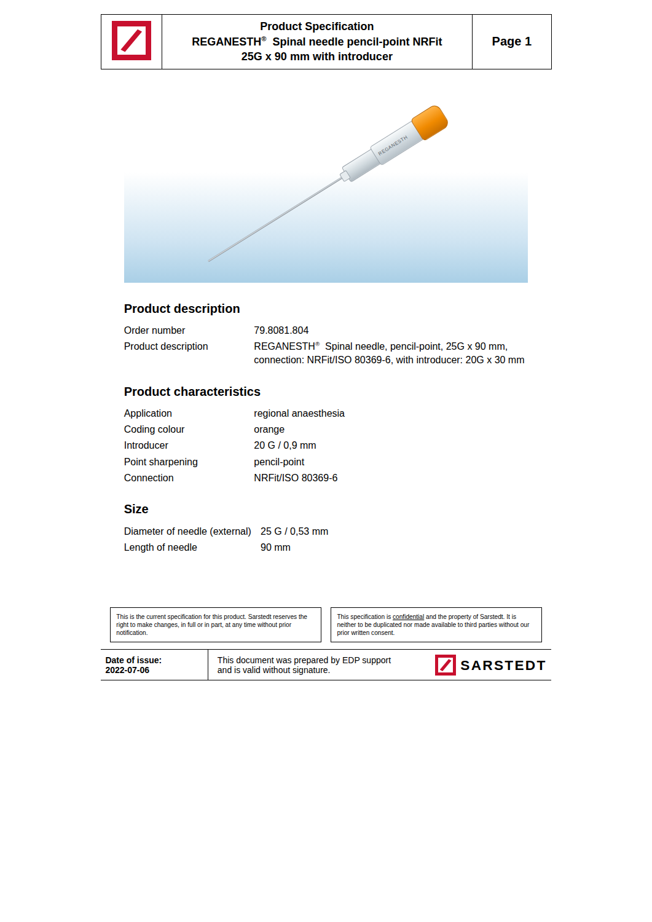Product Specification
REGANESTH® Spinal needle pencil-point NRFit
25G x 90 mm with introducer
Page 1
Product description
| Order number | 79.8081.804 |
| Product description | REGANESTH ® Spinal needle, pencil-point, 25G x 90 mm, connection: NRFit/ISO 80369-6, with introducer: 20G x 30 mm |
Product characteristics
| Application | regional anaesthesia |
| Coding colour | orange |
| Introducer | 20 G / 0,9 mm |
| Point sharpening | pencil-point |
| Connection | NRFit/ISO 80369-6 |
Size
| Diameter of needle (external) | 25 G / 0,53 mm |
| Length of needle | 90 mm |
This is the current specification for this product. Sarstedt reserves the right to make changes, in full or in part, at any time without prior notification.
This specification is confidential and the property of Sarstedt. It is neither to be duplicated nor made available to third parties without our prior written consent.
Date of issue:
2022-07-06
This document was prepared by EDP support and is valid without signature.
SARSTEDT